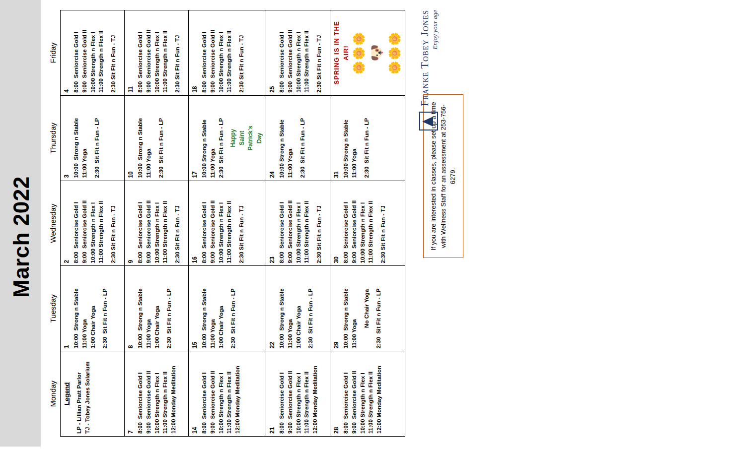March 2022
| Monday | Tuesday | Wednesday | Thursday | Friday |
| --- | --- | --- | --- | --- |
| Legend LP - Lillian Pratt Parlor TJ - Tobey Jones Solarium | 1 10:00 Strong n Stable 11:00 Yoga 1:00 Chair Yoga 2:30 Sit Fit n Fun - LP | 2 8:00 Seniorcise Gold I 9:00 Seniorcise Gold II 10:00 Strength n Flex I 11:00 Strength n Flex II 2:30 Sit Fit n Fun - TJ | 3 10:00 Strong n Stable 11:00 Yoga 2:30 Sit Fit n Fun - LP | 4 8:00 Seniorcise Gold I 9:00 Seniorcise Gold II 10:00 Strength n Flex I 11:00 Strength n Flex II 2:30 Sit Fit n Fun - TJ |
| 7 8:00 Seniorcise Gold I 9:00 Seniorcise Gold II 10:00 Strength n Flex I 11:00 Strength n Flex II 12:00 Monday Meditation | 8 10:00 Strong n Stable 11:00 Yoga 1:00 Chair Yoga 2:30 Sit Fit n Fun - LP | 9 8:00 Seniorcise Gold I 9:00 Seniorcise Gold II 10:00 Strength n Flex I 11:00 Strength n Flex II 2:30 Sit Fit n Fun - TJ | 10 10:00 Strong n Stable 11:00 Yoga 2:30 Sit Fit n Fun - LP | 11 8:00 Seniorcise Gold I 9:00 Seniorcise Gold II 10:00 Strength n Flex I 11:00 Strength n Flex II 2:30 Sit Fit n Fun - TJ |
| 14 8:00 Seniorcise Gold I 9:00 Seniorcise Gold II 10:00 Strength n Flex I 11:00 Strength n Flex II 12:00 Monday Meditation | 15 10:00 Strong n Stable 11:00 Yoga 1:00 Chair Yoga 2:30 Sit Fit n Fun - LP | 16 8:00 Seniorcise Gold I 9:00 Seniorcise Gold II 10:00 Strength n Flex I 11:00 Strength n Flex II 2:30 Sit Fit n Fun - TJ | 17 10:00 Strong n Stable 11:00 Yoga 2:30 Sit Fit n Fun - LP Happy Saint Patrick's Day | 18 8:00 Seniorcise Gold I 9:00 Seniorcise Gold II 10:00 Strength n Flex I 11:00 Strength n Flex II 2:30 Sit Fit n Fun - TJ |
| 21 8:00 Seniorcise Gold I 9:00 Seniorcise Gold II 10:00 Strength n Flex I 11:00 Strength n Flex II 12:00 Monday Meditation | 22 10:00 Strong n Stable 11:00 Yoga 1:00 Chair Yoga 2:30 Sit Fit n Fun - LP | 23 8:00 Seniorcise Gold I 9:00 Seniorcise Gold II 10:00 Strength n Flex I 11:00 Strength n Flex II 2:30 Sit Fit n Fun - TJ | 24 10:00 Strong n Stable 11:00 Yoga 2:30 Sit Fit n Fun - LP | 25 8:00 Seniorcise Gold I 9:00 Seniorcise Gold II 10:00 Strength n Flex I 11:00 Strength n Flex II 2:30 Sit Fit n Fun - TJ |
| 28 8:00 Seniorcise Gold I 9:00 Seniorcise Gold II 10:00 Strength n Flex I 11:00 Strength n Flex II 12:00 Monday Meditation | 29 10:00 Strong n Stable 11:00 Yoga No Chair Yoga 2:30 Sit Fit n Fun - LP | 30 8:00 Seniorcise Gold I 9:00 Seniorcise Gold II 10:00 Strength n Flex I 11:00 Strength n Flex II 2:30 Sit Fit n Fun - TJ | 31 10:00 Strong n Stable 11:00 Yoga 2:30 Sit Fit n Fun - LP | SPRING IS IN THE AIR! 🌼🌼🌼 🐶 🌼🌼🌼 |
If you are interested in classes, please set up a time with Wellness Staff for an assessment at 253-756-6279.
Franke Tobey Jones Enjoy your age